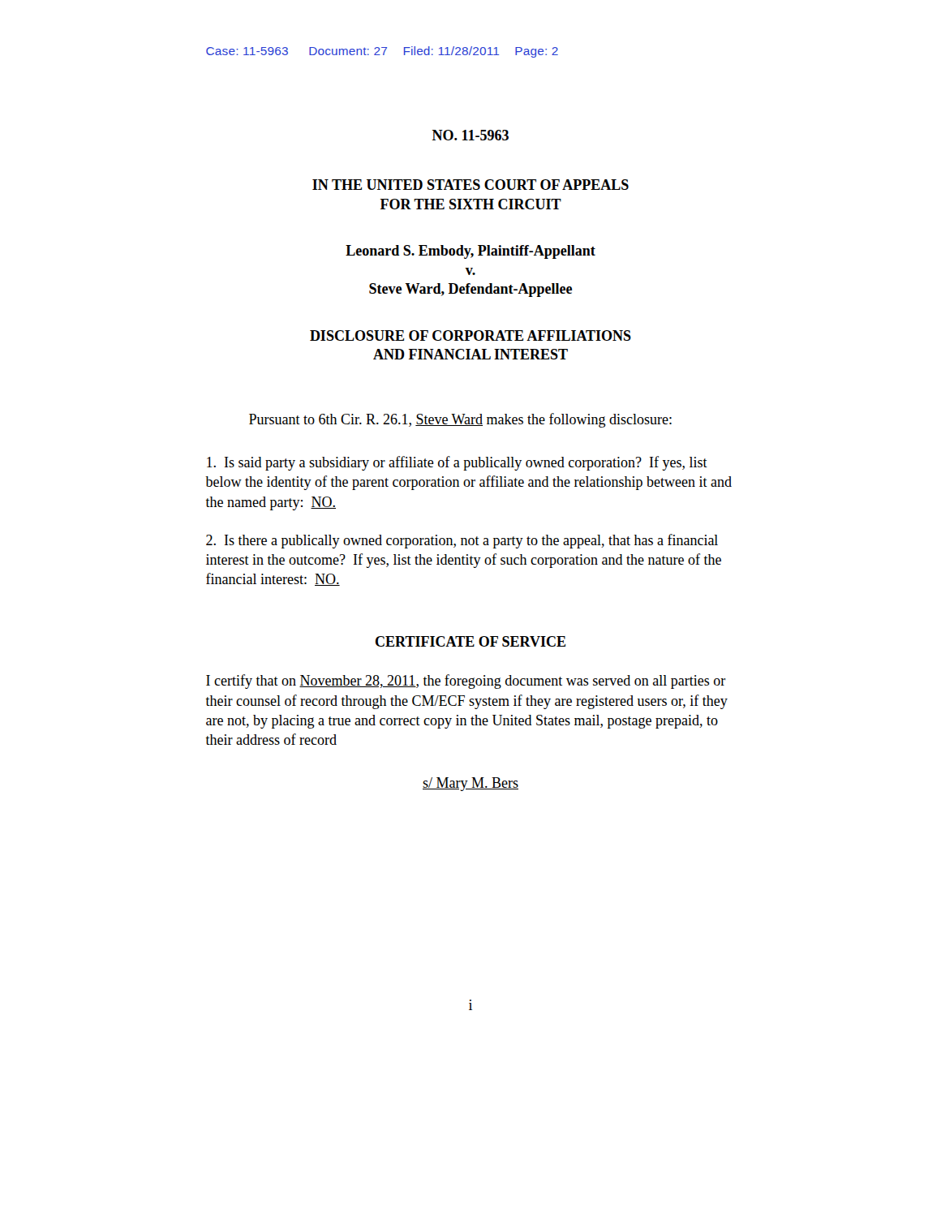Case: 11-5963 Document: 27 Filed: 11/28/2011 Page: 2
NO. 11-5963
IN THE UNITED STATES COURT OF APPEALS
FOR THE SIXTH CIRCUIT
Leonard S. Embody, Plaintiff-Appellant
v.
Steve Ward, Defendant-Appellee
DISCLOSURE OF CORPORATE AFFILIATIONS
AND FINANCIAL INTEREST
Pursuant to 6th Cir. R. 26.1, Steve Ward makes the following disclosure:
1. Is said party a subsidiary or affiliate of a publically owned corporation? If yes, list below the identity of the parent corporation or affiliate and the relationship between it and the named party: NO.
2. Is there a publically owned corporation, not a party to the appeal, that has a financial interest in the outcome? If yes, list the identity of such corporation and the nature of the financial interest: NO.
CERTIFICATE OF SERVICE
I certify that on November 28, 2011, the foregoing document was served on all parties or their counsel of record through the CM/ECF system if they are registered users or, if they are not, by placing a true and correct copy in the United States mail, postage prepaid, to their address of record
s/ Mary M. Bers
i